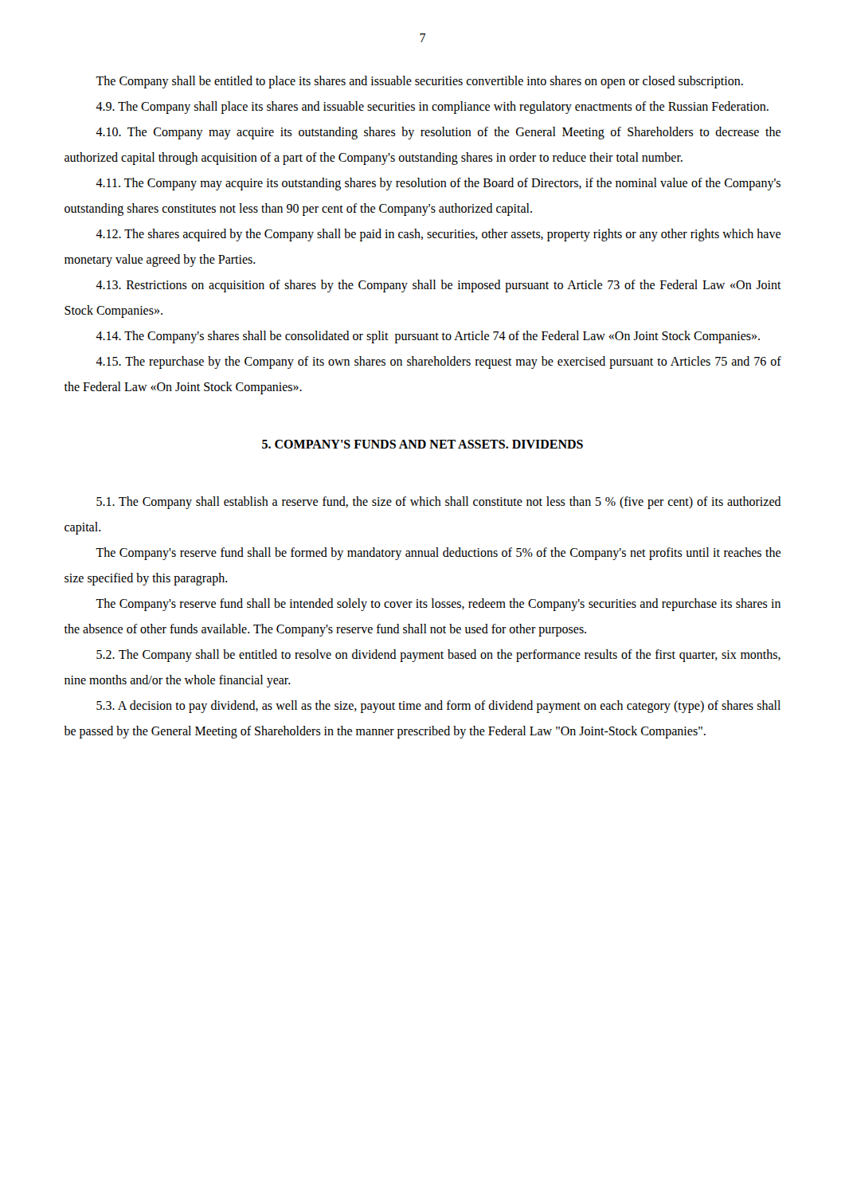7
The Company shall be entitled to place its shares and issuable securities convertible into shares on open or closed subscription.
4.9. The Company shall place its shares and issuable securities in compliance with regulatory enactments of the Russian Federation.
4.10. The Company may acquire its outstanding shares by resolution of the General Meeting of Shareholders to decrease the authorized capital through acquisition of a part of the Company's outstanding shares in order to reduce their total number.
4.11. The Company may acquire its outstanding shares by resolution of the Board of Directors, if the nominal value of the Company's outstanding shares constitutes not less than 90 per cent of the Company's authorized capital.
4.12. The shares acquired by the Company shall be paid in cash, securities, other assets, property rights or any other rights which have monetary value agreed by the Parties.
4.13. Restrictions on acquisition of shares by the Company shall be imposed pursuant to Article 73 of the Federal Law «On Joint Stock Companies».
4.14. The Company's shares shall be consolidated or split pursuant to Article 74 of the Federal Law «On Joint Stock Companies».
4.15. The repurchase by the Company of its own shares on shareholders request may be exercised pursuant to Articles 75 and 76 of the Federal Law «On Joint Stock Companies».
5. COMPANY'S FUNDS AND NET ASSETS. DIVIDENDS
5.1. The Company shall establish a reserve fund, the size of which shall constitute not less than 5 % (five per cent) of its authorized capital.
The Company's reserve fund shall be formed by mandatory annual deductions of 5% of the Company's net profits until it reaches the size specified by this paragraph.
The Company's reserve fund shall be intended solely to cover its losses, redeem the Company's securities and repurchase its shares in the absence of other funds available. The Company's reserve fund shall not be used for other purposes.
5.2. The Company shall be entitled to resolve on dividend payment based on the performance results of the first quarter, six months, nine months and/or the whole financial year.
5.3. A decision to pay dividend, as well as the size, payout time and form of dividend payment on each category (type) of shares shall be passed by the General Meeting of Shareholders in the manner prescribed by the Federal Law "On Joint-Stock Companies".